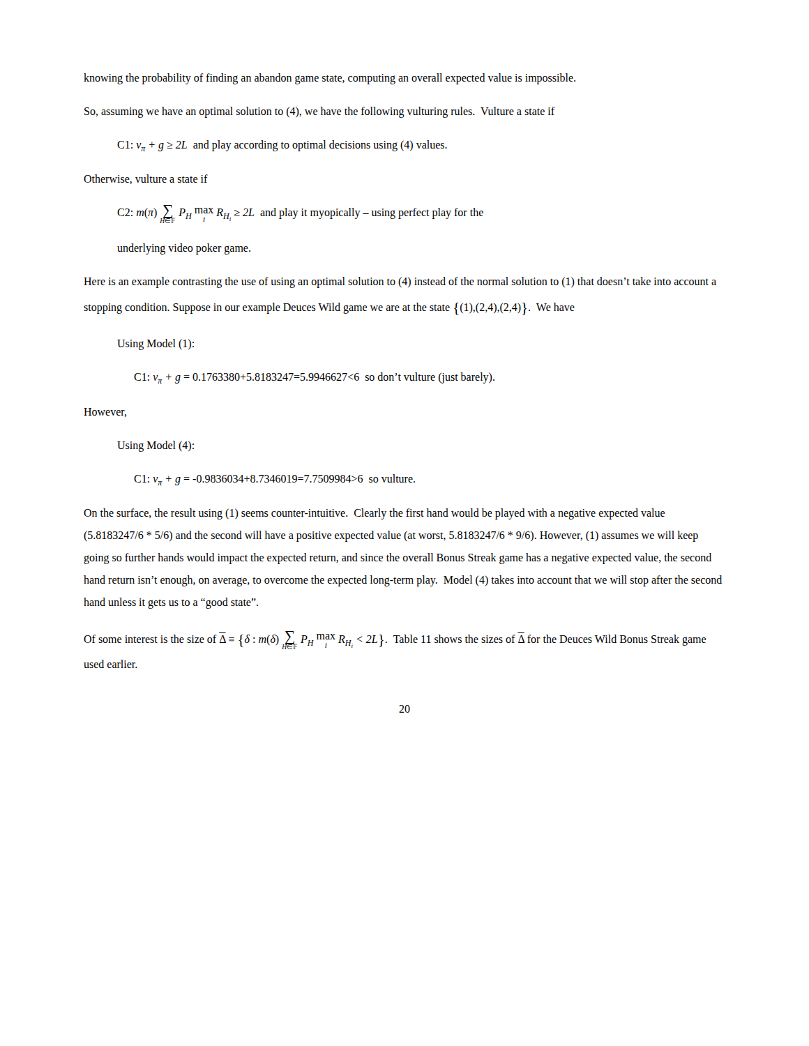knowing the probability of finding an abandon game state, computing an overall expected value is impossible.
So, assuming we have an optimal solution to (4), we have the following vulturing rules. Vulture a state if
C1: vπ + g ≥ 2L and play according to optimal decisions using (4) values.
Otherwise, vulture a state if
C2: m(π) ∑H∈𝔽 PH max i RHi ≥ 2L and play it myopically – using perfect play for the
underlying video poker game.
Here is an example contrasting the use of using an optimal solution to (4) instead of the normal solution to (1) that doesn’t take into account a stopping condition. Suppose in our example Deuces Wild game we are at the state {(1),(2,4),(2,4)}. We have
Using Model (1):
C1: vπ + g = 0.1763380+5.8183247=5.9946627<6 so don’t vulture (just barely).
However,
Using Model (4):
C1: vπ + g = -0.9836034+8.7346019=7.7509984>6 so vulture.
On the surface, the result using (1) seems counter-intuitive. Clearly the first hand would be played with a negative expected value (5.8183247/6 * 5/6) and the second will have a positive expected value (at worst, 5.8183247/6 * 9/6). However, (1) assumes we will keep going so further hands would impact the expected return, and since the overall Bonus Streak game has a negative expected value, the second hand return isn’t enough, on average, to overcome the expected long-term play. Model (4) takes into account that we will stop after the second hand unless it gets us to a “good state”.
Of some interest is the size of Δ ≡ {δ : m(δ) ∑H∈𝔽 PH max i RHi < 2L}. Table 11 shows the sizes of Δ for the Deuces Wild Bonus Streak game used earlier.
20